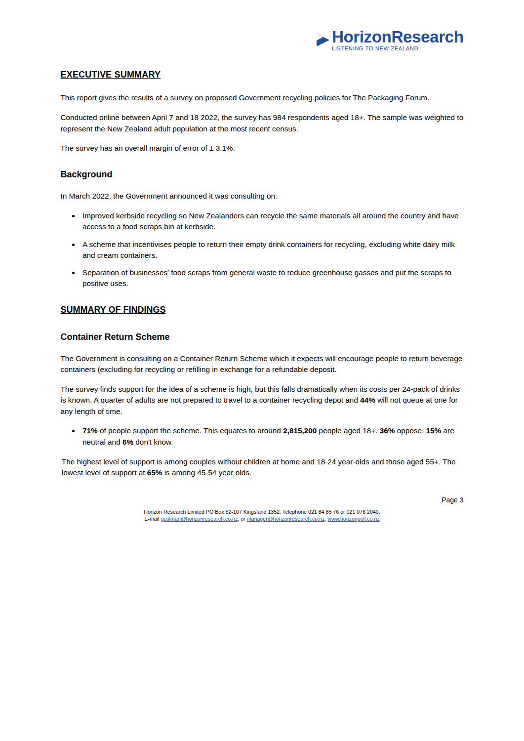Horizon Research
LISTENING TO NEW ZEALAND
EXECUTIVE SUMMARY
This report gives the results of a survey on proposed Government recycling policies for The Packaging Forum.
Conducted online between April 7 and 18 2022, the survey has 984 respondents aged 18+. The sample was weighted to represent the New Zealand adult population at the most recent census.
The survey has an overall margin of error of ± 3.1%.
Background
In March 2022, the Government announced it was consulting on:
Improved kerbside recycling so New Zealanders can recycle the same materials all around the country and have access to a food scraps bin at kerbside.
A scheme that incentivises people to return their empty drink containers for recycling, excluding white dairy milk and cream containers.
Separation of businesses' food scraps from general waste to reduce greenhouse gasses and put the scraps to positive uses.
SUMMARY OF FINDINGS
Container Return Scheme
The Government is consulting on a Container Return Scheme which it expects will encourage people to return beverage containers (excluding for recycling or refilling in exchange for a refundable deposit.
The survey finds support for the idea of a scheme is high, but this falls dramatically when its costs per 24-pack of drinks is known. A quarter of adults are not prepared to travel to a container recycling depot and 44% will not queue at one for any length of time.
71% of people support the scheme. This equates to around 2,815,200 people aged 18+. 36% oppose, 15% are neutral and 6% don't know.
The highest level of support is among couples without children at home and 18-24 year-olds and those aged 55+. The lowest level of support at 65% is among 45-54 year olds.
Page 3
Horizon Research Limited PO Box 52-107 Kingsland 1352. Telephone 021 84 85 76 or 021 076 2040.
E-mail gcolman@horizonresearch.co.nz; or manager@horizonresearch.co.nz. www.horizonpoll.co.nz